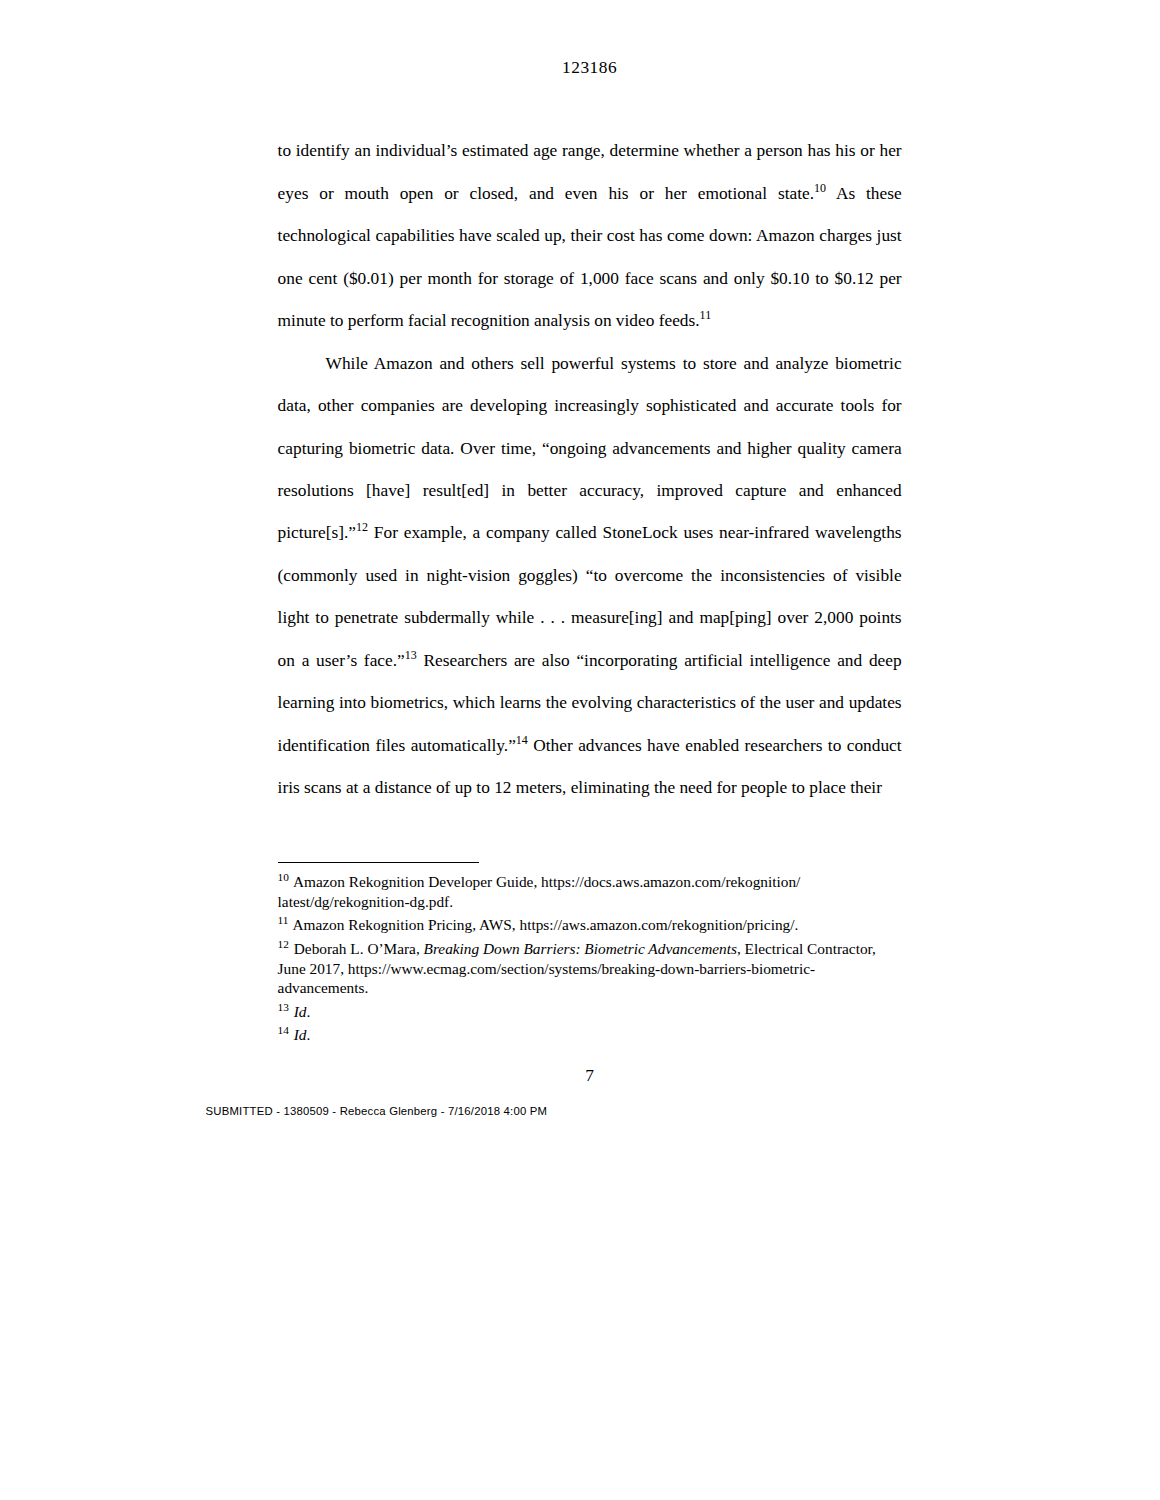123186
to identify an individual’s estimated age range, determine whether a person has his or her eyes or mouth open or closed, and even his or her emotional state.10 As these technological capabilities have scaled up, their cost has come down: Amazon charges just one cent ($0.01) per month for storage of 1,000 face scans and only $0.10 to $0.12 per minute to perform facial recognition analysis on video feeds.11
While Amazon and others sell powerful systems to store and analyze biometric data, other companies are developing increasingly sophisticated and accurate tools for capturing biometric data. Over time, “ongoing advancements and higher quality camera resolutions [have] result[ed] in better accuracy, improved capture and enhanced picture[s].”12 For example, a company called StoneLock uses near-infrared wavelengths (commonly used in night-vision goggles) “to overcome the inconsistencies of visible light to penetrate subdermally while . . . measure[ing] and map[ping] over 2,000 points on a user’s face.”13 Researchers are also “incorporating artificial intelligence and deep learning into biometrics, which learns the evolving characteristics of the user and updates identification files automatically.”14 Other advances have enabled researchers to conduct iris scans at a distance of up to 12 meters, eliminating the need for people to place their
10 Amazon Rekognition Developer Guide, https://docs.aws.amazon.com/rekognition/ latest/dg/rekognition-dg.pdf.
11 Amazon Rekognition Pricing, AWS, https://aws.amazon.com/rekognition/pricing/.
12 Deborah L. O’Mara, Breaking Down Barriers: Biometric Advancements, Electrical Contractor, June 2017, https://www.ecmag.com/section/systems/breaking-down-barriers-biometric-advancements.
13 Id.
14 Id.
7
SUBMITTED - 1380509 - Rebecca Glenberg - 7/16/2018 4:00 PM